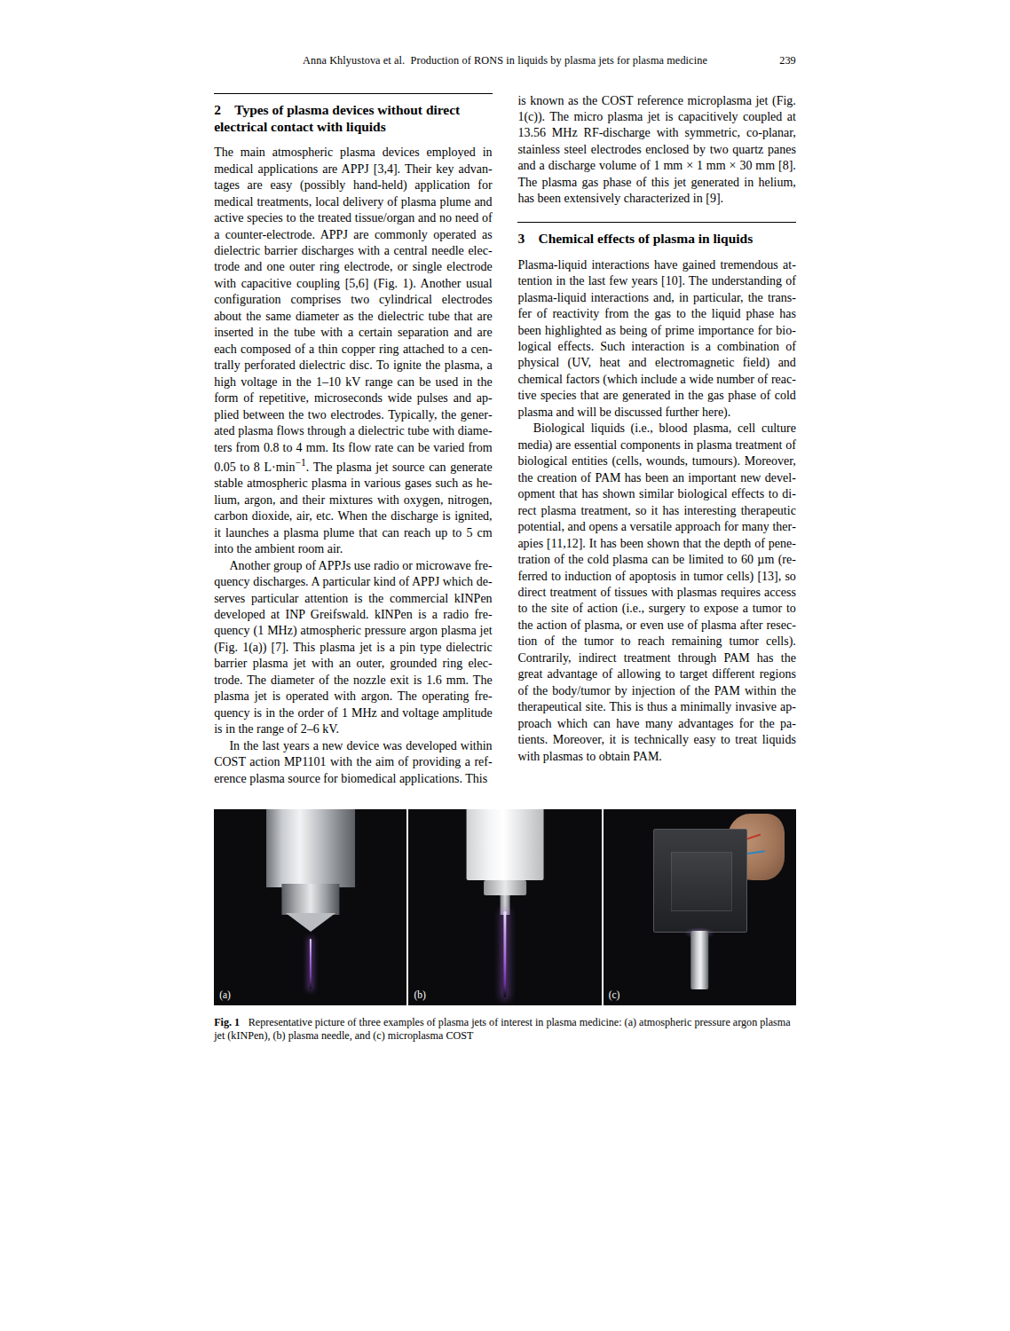Anna Khlyustova et al. Production of RONS in liquids by plasma jets for plasma medicine 239
2 Types of plasma devices without direct electrical contact with liquids
The main atmospheric plasma devices employed in medical applications are APPJ [3,4]. Their key advantages are easy (possibly hand-held) application for medical treatments, local delivery of plasma plume and active species to the treated tissue/organ and no need of a counter-electrode. APPJ are commonly operated as dielectric barrier discharges with a central needle electrode and one outer ring electrode, or single electrode with capacitive coupling [5,6] (Fig. 1). Another usual configuration comprises two cylindrical electrodes about the same diameter as the dielectric tube that are inserted in the tube with a certain separation and are each composed of a thin copper ring attached to a centrally perforated dielectric disc. To ignite the plasma, a high voltage in the 1–10 kV range can be used in the form of repetitive, microseconds wide pulses and applied between the two electrodes. Typically, the generated plasma flows through a dielectric tube with diameters from 0.8 to 4 mm. Its flow rate can be varied from 0.05 to 8 L·min−1. The plasma jet source can generate stable atmospheric plasma in various gases such as helium, argon, and their mixtures with oxygen, nitrogen, carbon dioxide, air, etc. When the discharge is ignited, it launches a plasma plume that can reach up to 5 cm into the ambient room air.
Another group of APPJs use radio or microwave frequency discharges. A particular kind of APPJ which deserves particular attention is the commercial kINPen developed at INP Greifswald. kINPen is a radio frequency (1 MHz) atmospheric pressure argon plasma jet (Fig. 1(a)) [7]. This plasma jet is a pin type dielectric barrier plasma jet with an outer, grounded ring electrode. The diameter of the nozzle exit is 1.6 mm. The plasma jet is operated with argon. The operating frequency is in the order of 1 MHz and voltage amplitude is in the range of 2–6 kV.
In the last years a new device was developed within COST action MP1101 with the aim of providing a reference plasma source for biomedical applications. This
is known as the COST reference microplasma jet (Fig. 1(c)). The micro plasma jet is capacitively coupled at 13.56 MHz RF-discharge with symmetric, co-planar, stainless steel electrodes enclosed by two quartz panes and a discharge volume of 1 mm × 1 mm × 30 mm [8]. The plasma gas phase of this jet generated in helium, has been extensively characterized in [9].
3 Chemical effects of plasma in liquids
Plasma-liquid interactions have gained tremendous attention in the last few years [10]. The understanding of plasma-liquid interactions and, in particular, the transfer of reactivity from the gas to the liquid phase has been highlighted as being of prime importance for biological effects. Such interaction is a combination of physical (UV, heat and electromagnetic field) and chemical factors (which include a wide number of reactive species that are generated in the gas phase of cold plasma and will be discussed further here).
Biological liquids (i.e., blood plasma, cell culture media) are essential components in plasma treatment of biological entities (cells, wounds, tumours). Moreover, the creation of PAM has been an important new development that has shown similar biological effects to direct plasma treatment, so it has interesting therapeutic potential, and opens a versatile approach for many therapies [11,12]. It has been shown that the depth of penetration of the cold plasma can be limited to 60 µm (referred to induction of apoptosis in tumor cells) [13], so direct treatment of tissues with plasmas requires access to the site of action (i.e., surgery to expose a tumor to the action of plasma, or even use of plasma after resection of the tumor to reach remaining tumor cells). Contrarily, indirect treatment through PAM has the great advantage of allowing to target different regions of the body/tumor by injection of the PAM within the therapeutical site. This is thus a minimally invasive approach which can have many advantages for the patients. Moreover, it is technically easy to treat liquids with plasmas to obtain PAM.
(a)
(b)
(c)
Fig. 1 Representative picture of three examples of plasma jets of interest in plasma medicine: (a) atmospheric pressure argon plasma jet (kINPen), (b) plasma needle, and (c) microplasma COST